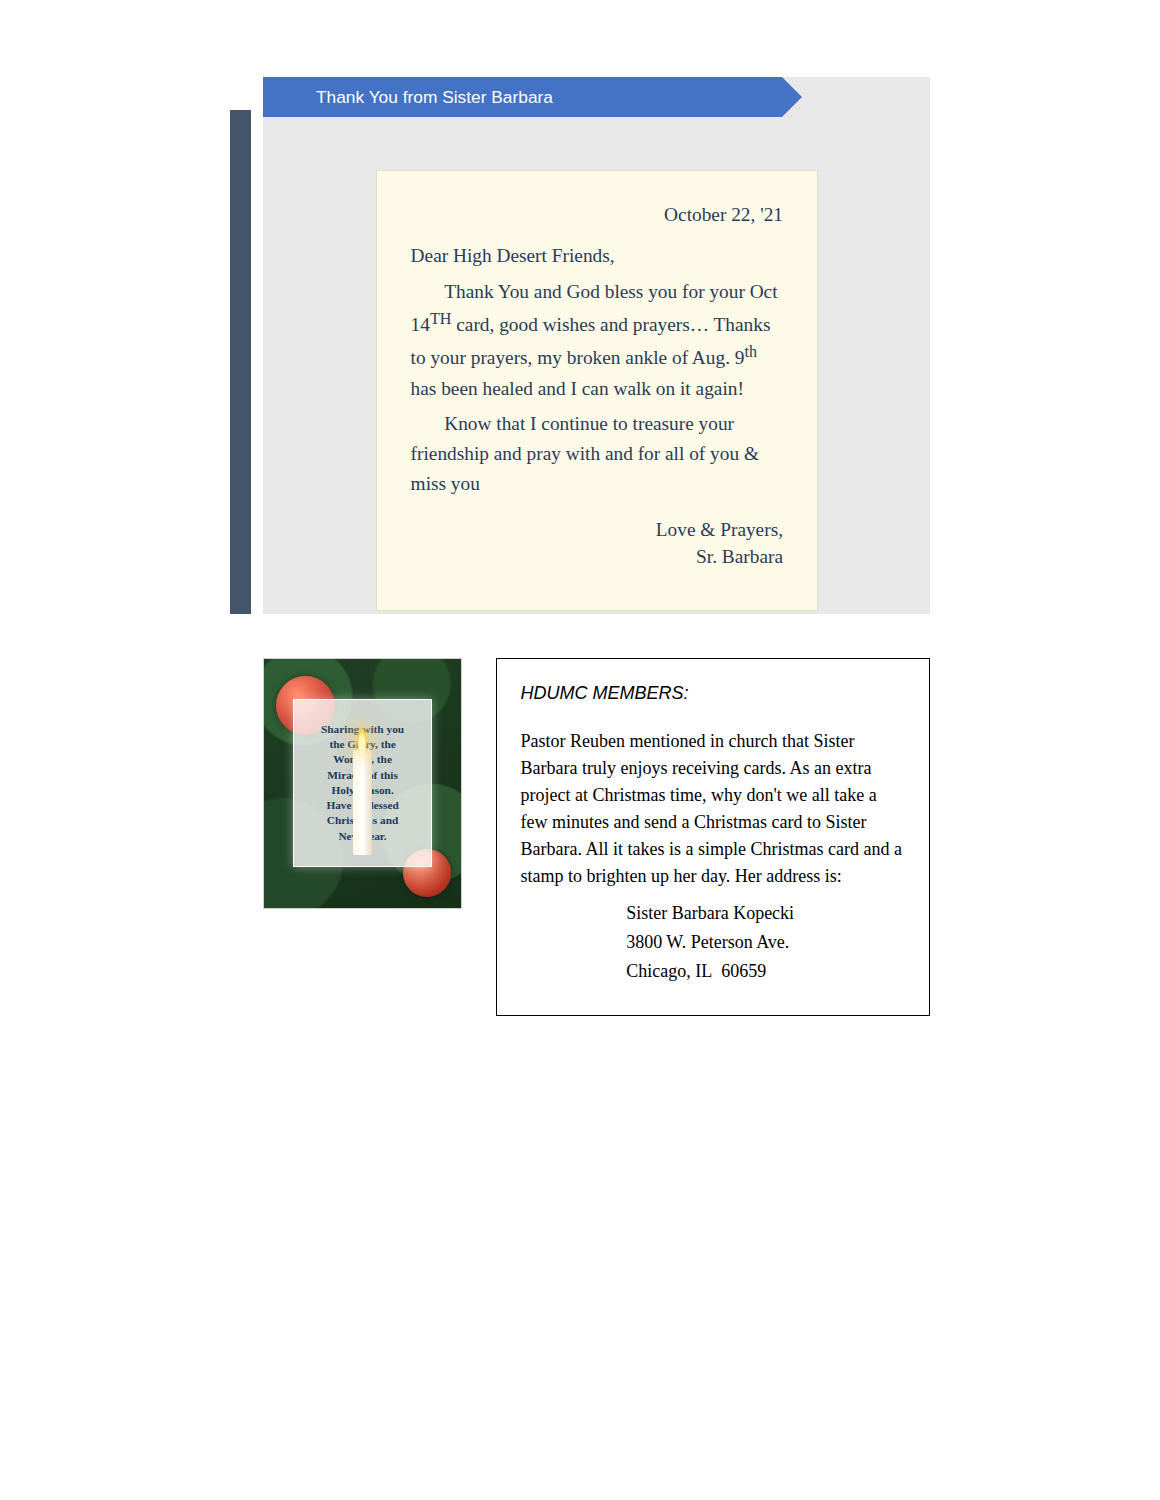Thank You from Sister Barbara
October 22, '21
Dear High Desert Friends,
Thank You and God bless you for your Oct 14TH card, good wishes and prayers… Thanks to your prayers, my broken ankle of Aug. 9th has been healed and I can walk on it again!
Know that I continue to treasure your friendship and pray with and for all of you & miss you
Love & Prayers,
Sr. Barbara
Sharing with you
the Glory, the
Wonder, the
Miracle of this
Holy Season.
Have a Blessed
Christmas and
New Year.
HDUMC MEMBERS:
Pastor Reuben mentioned in church that Sister Barbara truly enjoys receiving cards. As an extra project at Christmas time, why don't we all take a few minutes and send a Christmas card to Sister Barbara. All it takes is a simple Christmas card and a stamp to brighten up her day. Her address is:
Sister Barbara Kopecki
3800 W. Peterson Ave.
Chicago, IL 60659